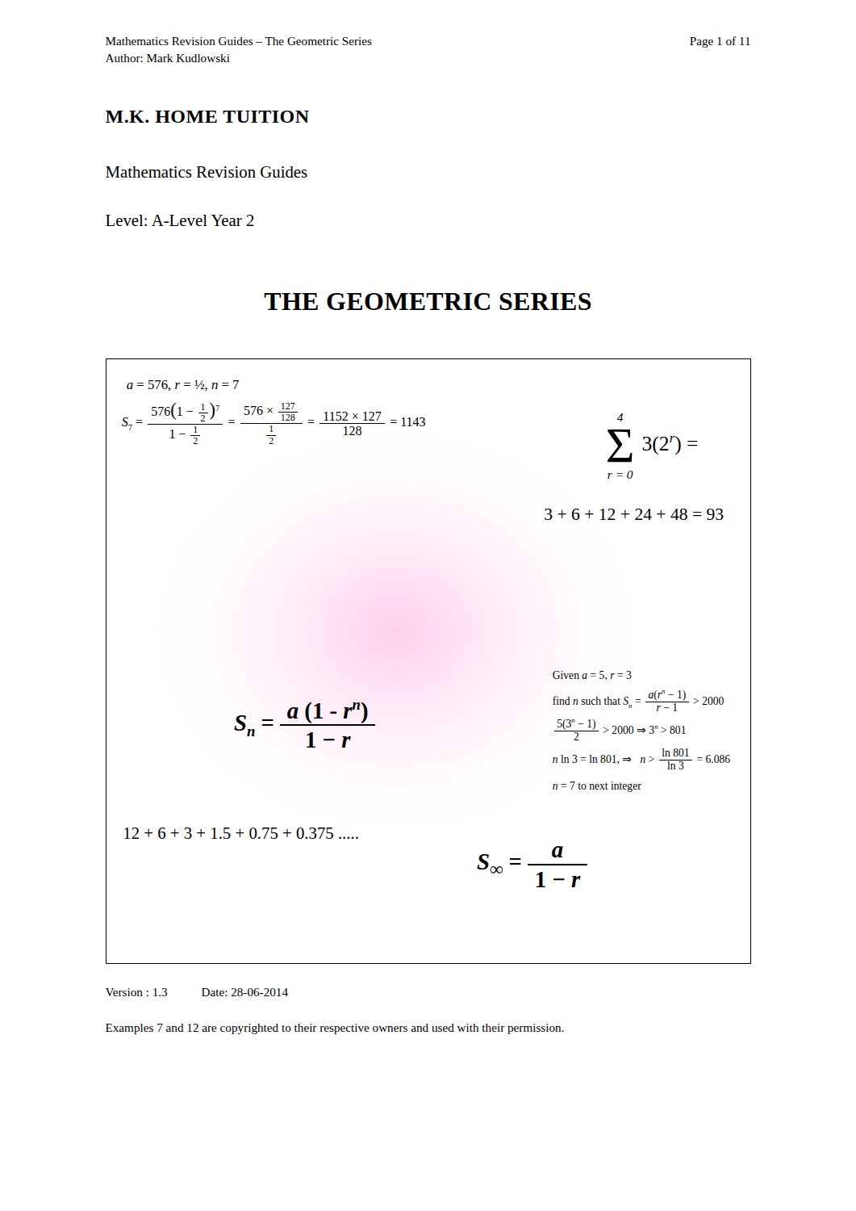Mathematics Revision Guides – The Geometric Series
Author: Mark Kudlowski
Page 1 of 11
M.K. HOME TUITION
Mathematics Revision Guides
Level: A-Level Year 2
THE GEOMETRIC SERIES
a = 576, r = ½, n = 7
S7 = 576(1 − 12)7 1 − 12 = 576 × 127128 12 = 1152 × 127 128 = 1143
4 Σ r = 0 3(2r) =
3 + 6 + 12 + 24 + 48 = 93
Sn = a (1 - rn) 1 − r
S∞ = a 1 − r
12 + 6 + 3 + 1.5 + 0.75 + 0.375 .....
= ∞ Σ r = 1 24(0.5)r
Given a = 5, r = 3
find n such that Sn = a(rn − 1) r − 1 > 2000
5(3n − 1) 2 > 2000 ⇒ 3n > 801
n ln 3 = ln 801, ⇒ n > ln 801 ln 3 = 6.086
n = 7 to next integer
Version : 1.3 Date: 28-06-2014
Examples 7 and 12 are copyrighted to their respective owners and used with their permission.